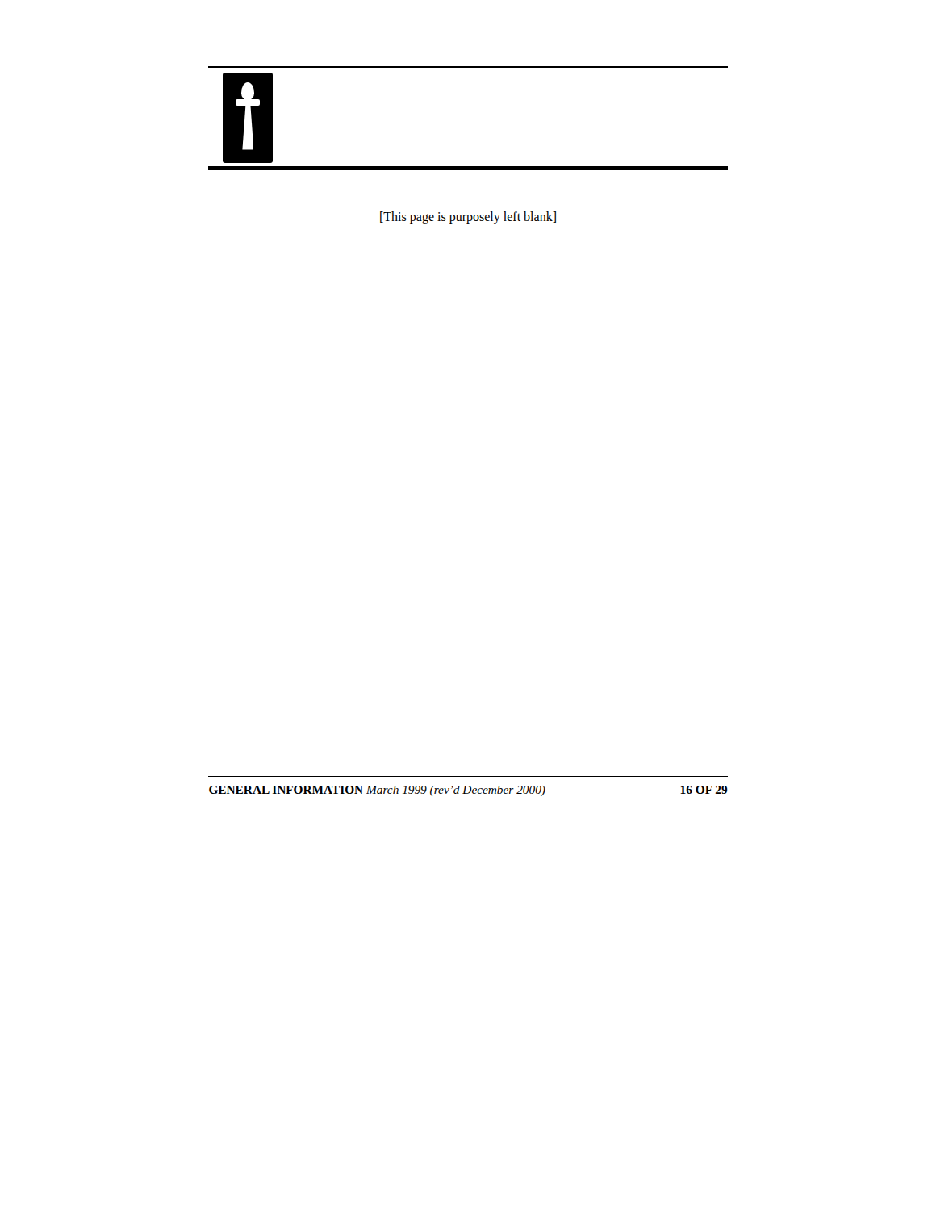[This page is purposely left blank]
GENERAL INFORMATION March 1999 (rev’d December 2000)
16 OF 29